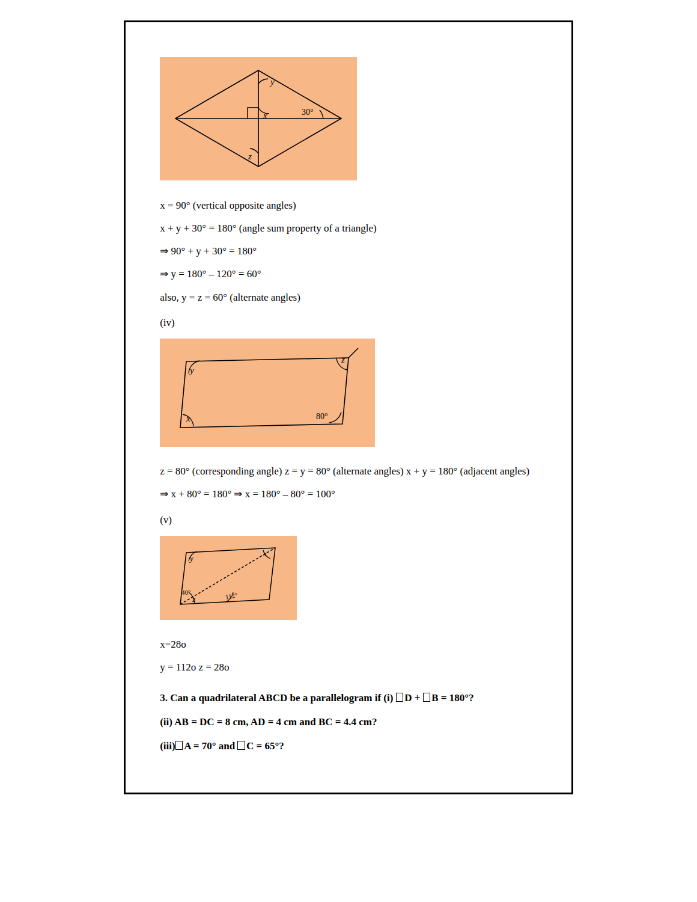y x z 30°
x = 90° (vertical opposite angles)
x + y + 30° = 180° (angle sum property of a triangle)
⇒ 90° + y + 30° = 180°
⇒ y = 180° – 120° = 60°
also, y = z = 60° (alternate angles)
(iv)
y x z 80°
z = 80° (corresponding angle) z = y = 80° (alternate angles) x + y = 180° (adjacent angles)
⇒ x + 80° = 180° ⇒ x = 180° – 80° = 100°
(v)
y x z 40° 112°
x=28o
y = 112o z = 28o
3. Can a quadrilateral ABCD be a parallelogram if (i) D + B = 180°?
(ii) AB = DC = 8 cm, AD = 4 cm and BC = 4.4 cm?
(iii) A = 70° and C = 65°?